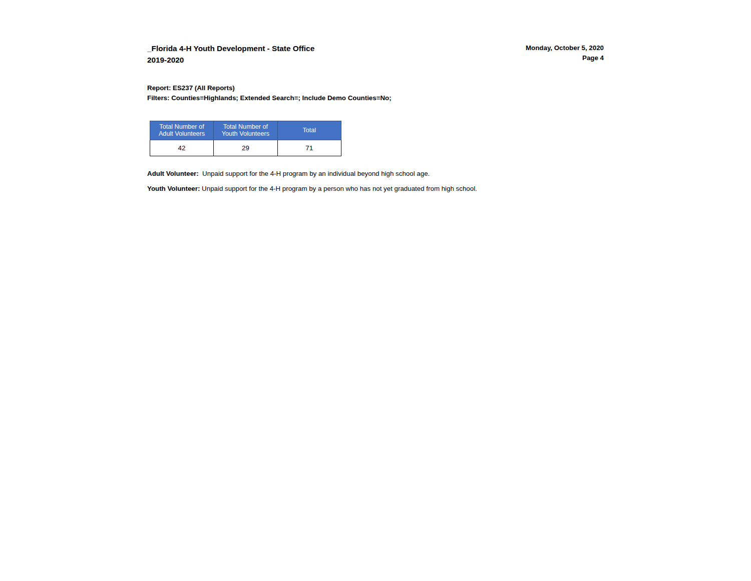_Florida 4-H Youth Development - State Office
2019-2020
Monday, October 5, 2020
Page 4
Report: ES237 (All Reports)
Filters: Counties=Highlands; Extended Search=; Include Demo Counties=No;
| Total Number of Adult Volunteers | Total Number of Youth Volunteers | Total |
| --- | --- | --- |
| 42 | 29 | 71 |
Adult Volunteer: Unpaid support for the 4-H program by an individual beyond high school age.
Youth Volunteer: Unpaid support for the 4-H program by a person who has not yet graduated from high school.